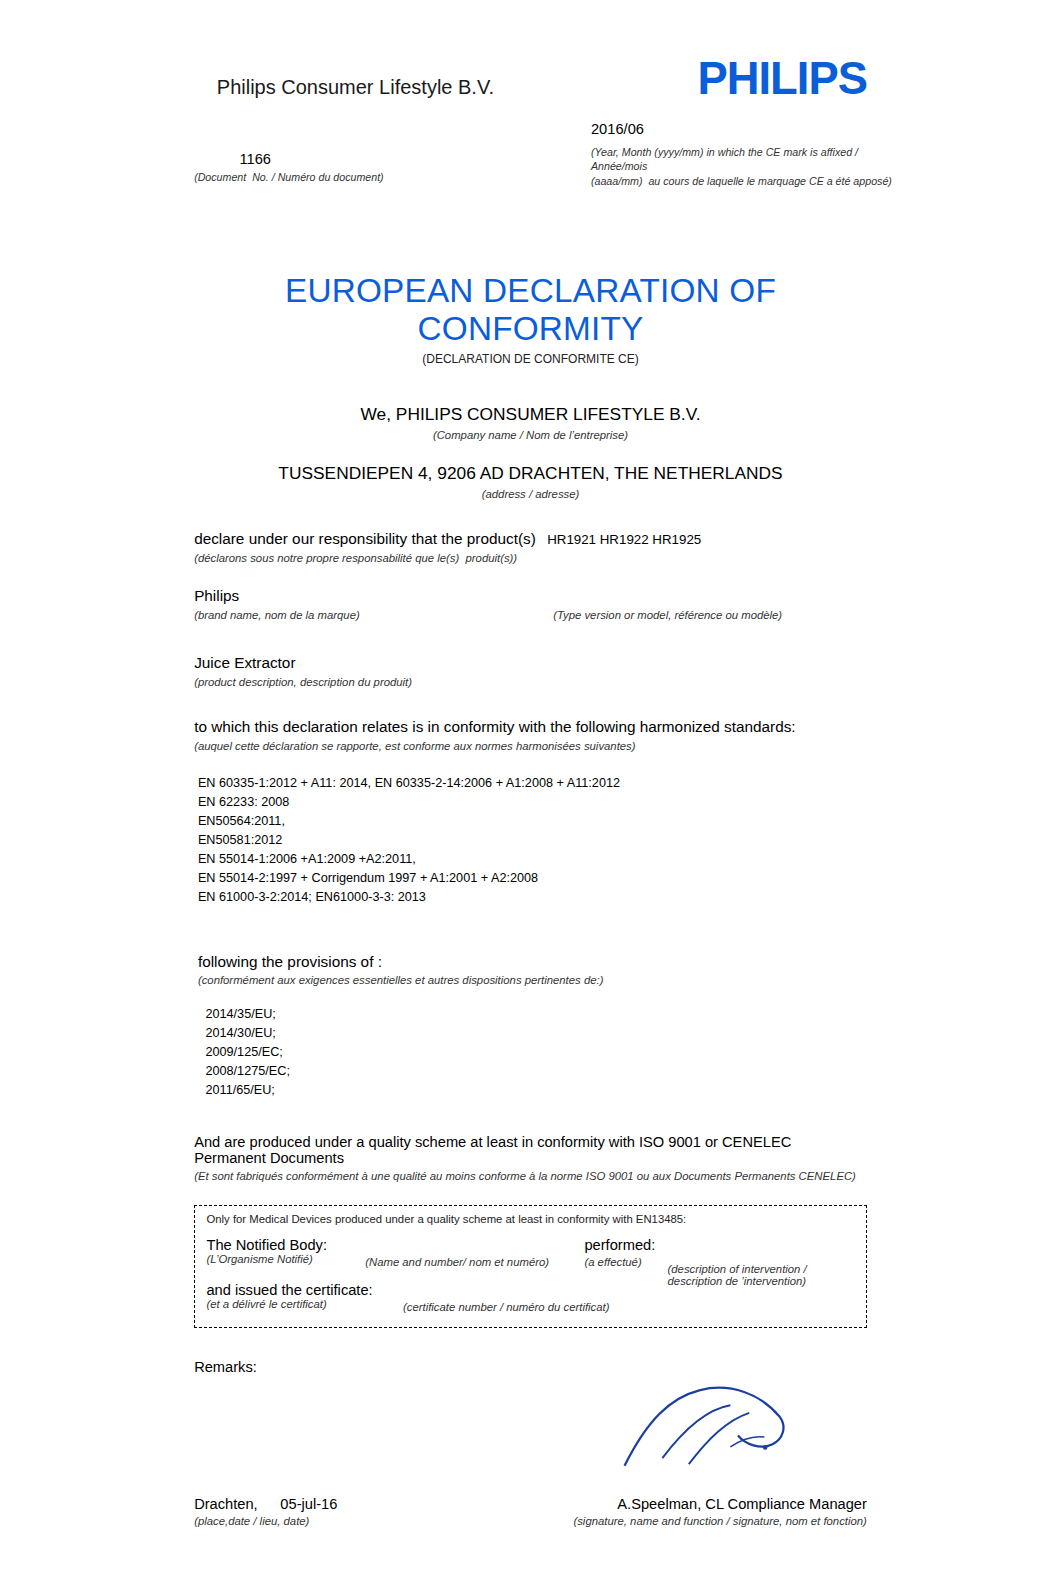Philips Consumer Lifestyle B.V.
PHILIPS
1166
(Document No. / Numéro du document)
2016/06
(Year, Month (yyyy/mm) in which the CE mark is affixed / Année/mois
(aaaa/mm) au cours de laquelle le marquage CE a été apposé)
EUROPEAN DECLARATION OF CONFORMITY
(DECLARATION DE CONFORMITE CE)
We, PHILIPS CONSUMER LIFESTYLE B.V.
(Company name / Nom de l’entreprise)
TUSSENDIEPEN 4, 9206 AD DRACHTEN, THE NETHERLANDS
(address / adresse)
declare under our responsibility that the product(s) HR1921 HR1922 HR1925
(déclarons sous notre propre responsabilité que le(s) produit(s))
Philips
(brand name, nom de la marque)
(Type version or model, référence ou modèle)
Juice Extractor
(product description, description du produit)
to which this declaration relates is in conformity with the following harmonized standards:
(auquel cette déclaration se rapporte, est conforme aux normes harmonisées suivantes)
EN 60335-1:2012 + A11: 2014, EN 60335-2-14:2006 + A1:2008 + A11:2012
EN 62233: 2008
EN50564:2011,
EN50581:2012
EN 55014-1:2006 +A1:2009 +A2:2011,
EN 55014-2:1997 + Corrigendum 1997 + A1:2001 + A2:2008
EN 61000-3-2:2014; EN61000-3-3: 2013
following the provisions of :
(conformément aux exigences essentielles et autres dispositions pertinentes de:)
2014/35/EU;
2014/30/EU;
2009/125/EC;
2008/1275/EC;
2011/65/EU;
And are produced under a quality scheme at least in conformity with ISO 9001 or CENELEC Permanent Documents
(Et sont fabriqués conformément à une qualité au moins conforme à la norme ISO 9001 ou aux Documents Permanents CENELEC)
Only for Medical Devices produced under a quality scheme at least in conformity with EN13485:
The Notified Body:
(L’Organisme Notifié)
(Name and number/ nom et numéro)
performed:
(a effectué)
(description of intervention / description de ’intervention)
and issued the certificate:
(et a délivré le certificat)
(certificate number / numéro du certificat)
Remarks:
Drachten, 05-jul-16
(place,date / lieu, date)
A.Speelman, CL Compliance Manager
(signature, name and function / signature, nom et fonction)